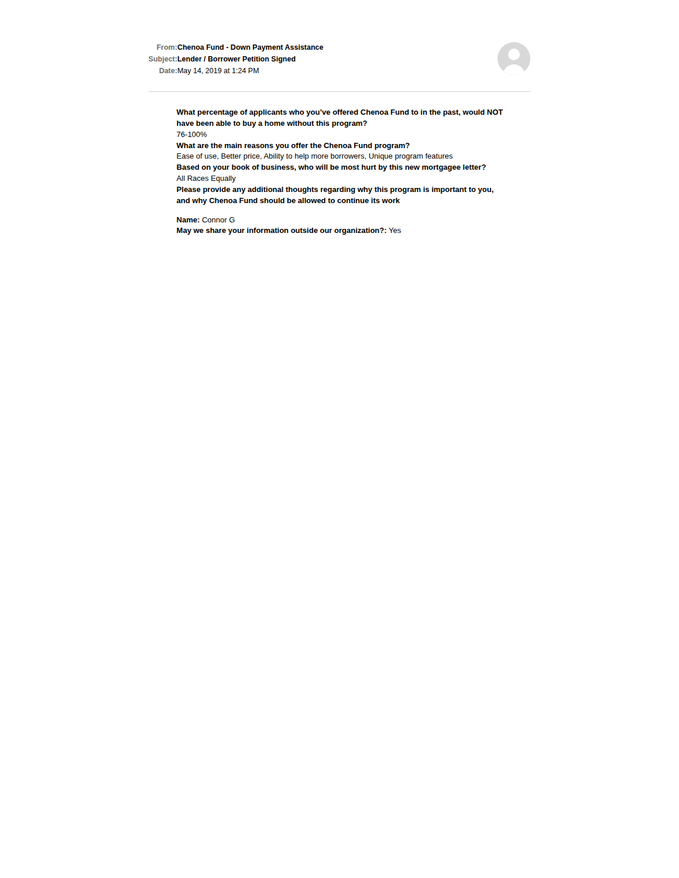| From: | Chenoa Fund - Down Payment Assistance |
| Subject: | Lender / Borrower Petition Signed |
| Date: | May 14, 2019 at 1:24 PM |
What percentage of applicants who you’ve offered Chenoa Fund to in the past, would NOT have been able to buy a home without this program?
76-100%
What are the main reasons you offer the Chenoa Fund program?
Ease of use, Better price, Ability to help more borrowers, Unique program features
Based on your book of business, who will be most hurt by this new mortgagee letter?
All Races Equally
Please provide any additional thoughts regarding why this program is important to you, and why Chenoa Fund should be allowed to continue its work
Name: Connor G
May we share your information outside our organization?: Yes